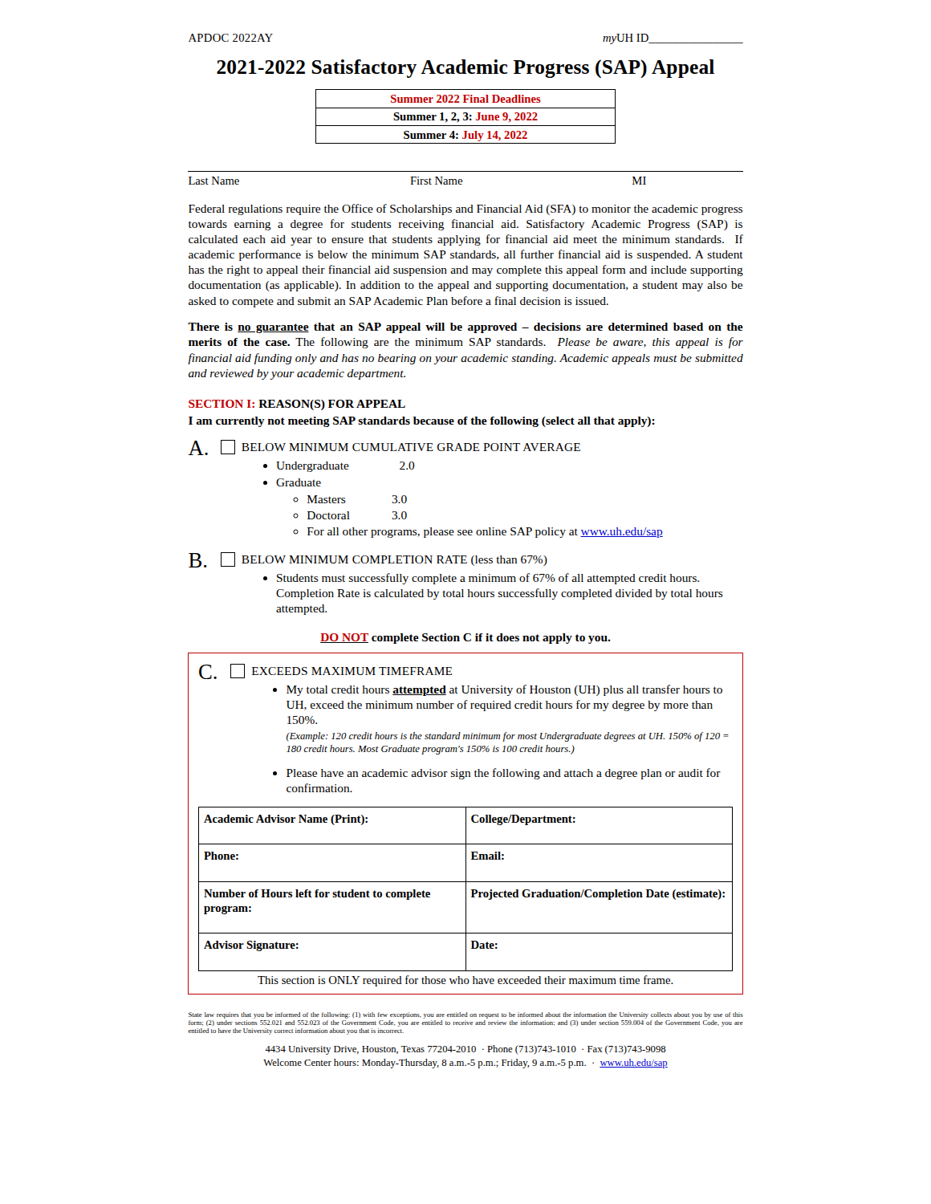APDOC 2022AY
my UH ID________________
2021-2022 Satisfactory Academic Progress (SAP) Appeal
| Summer 2022 Final Deadlines |
| Summer 1, 2, 3: June 9, 2022 |
| Summer 4: July 14, 2022 |
Last Name First Name MI
Federal regulations require the Office of Scholarships and Financial Aid (SFA) to monitor the academic progress towards earning a degree for students receiving financial aid. Satisfactory Academic Progress (SAP) is calculated each aid year to ensure that students applying for financial aid meet the minimum standards. If academic performance is below the minimum SAP standards, all further financial aid is suspended. A student has the right to appeal their financial aid suspension and may complete this appeal form and include supporting documentation (as applicable). In addition to the appeal and supporting documentation, a student may also be asked to compete and submit an SAP Academic Plan before a final decision is issued.
There is no guarantee that an SAP appeal will be approved – decisions are determined based on the merits of the case. The following are the minimum SAP standards. Please be aware, this appeal is for financial aid funding only and has no bearing on your academic standing. Academic appeals must be submitted and reviewed by your academic department.
SECTION I:
REASON(S) FOR APPEAL
I am currently not meeting SAP standards because of the following (select all that apply):
A.
BELOW MINIMUM CUMULATIVE GRADE POINT AVERAGE
Undergraduate2.0
Graduate
Masters3.0
Doctoral3.0
For all other programs, please see online SAP policy at www.uh.edu/sap
B.
BELOW MINIMUM COMPLETION RATE (less than 67%)
Students must successfully complete a minimum of 67% of all attempted credit hours. Completion Rate is calculated by total hours successfully completed divided by total hours attempted.
DO NOT complete Section C if it does not apply to you.
C.
EXCEEDS MAXIMUM TIMEFRAME
My total credit hours attempted at University of Houston (UH) plus all transfer hours to UH, exceed the minimum number of required credit hours for my degree by more than 150%. (Example: 120 credit hours is the standard minimum for most Undergraduate degrees at UH. 150% of 120 = 180 credit hours. Most Graduate program's 150% is 100 credit hours.)
Please have an academic advisor sign the following and attach a degree plan or audit for confirmation.
| Academic Advisor Name (Print): | College/Department: |
| Phone: | Email: |
| Number of Hours left for student to complete program: | Projected Graduation/Completion Date (estimate): |
| Advisor Signature: | Date: |
This section is ONLY required for those who have exceeded their maximum time frame.
State law requires that you be informed of the following: (1) with few exceptions, you are entitled on request to be informed about the information the University collects about you by use of this form; (2) under sections 552.021 and 552.023 of the Government Code, you are entitled to receive and review the information; and (3) under section 559.004 of the Government Code, you are entitled to have the University correct information about you that is incorrect.
4434 University Drive, Houston, Texas 77204-2010 · Phone (713)743-1010 · Fax (713)743-9098
Welcome Center hours: Monday-Thursday, 8 a.m.-5 p.m.; Friday, 9 a.m.-5 p.m. · www.uh.edu/sap